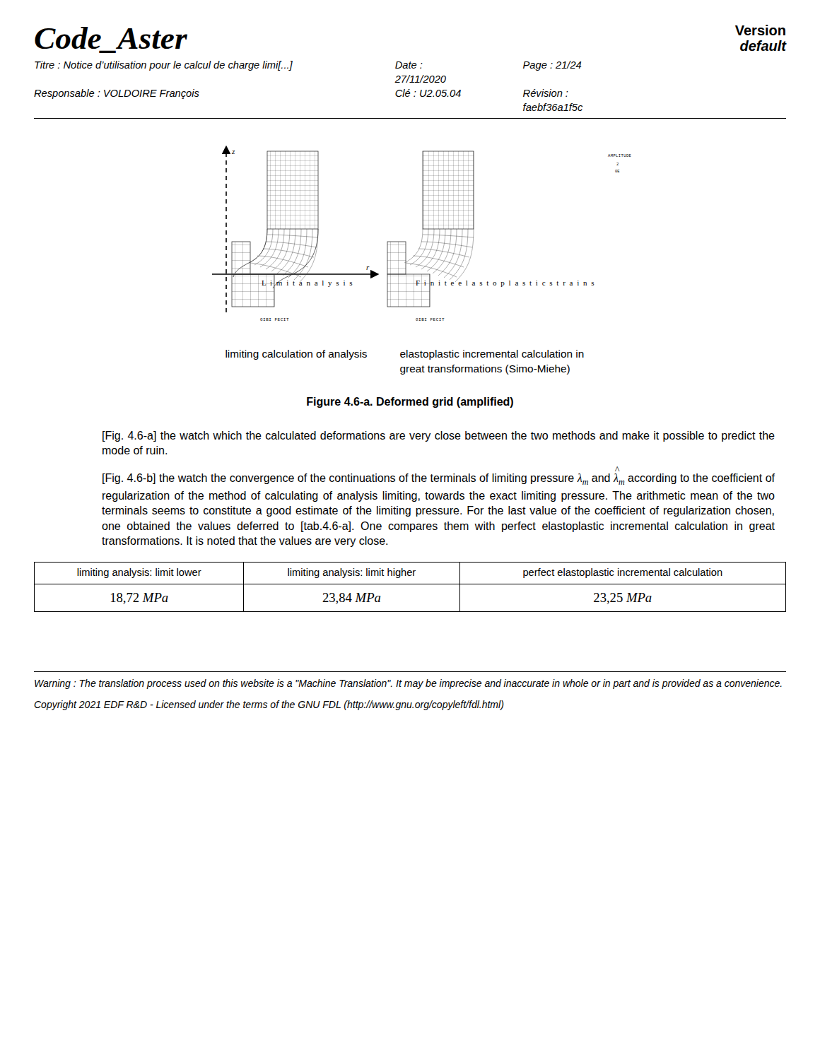Code_Aster
Version
default
| Titre : Notice d’utilisation pour le calcul de charge limi[...] | Date : 27/11/2020 | Page : 21/24 |
| Responsable : VOLDOIRE François | Clé : U2.05.04 | Révision : faebf36a1f5c |
z r GIBI FECIT L i m i t a n a l y s i s GIBI FECIT F i n i t e e l a s t o p l a s t i c s t r a i n s AMPLITUDE 2 0E
limiting calculation of analysis
elastoplastic incremental calculation in great transformations (Simo-Miehe)
Figure 4.6-a. Deformed grid (amplified)
[Fig. 4.6-a] the watch which the calculated deformations are very close between the two methods and make it possible to predict the mode of ruin.
[Fig. 4.6-b] the watch the convergence of the continuations of the terminals of limiting pressure λm and λm according to the coefficient of regularization of the method of calculating of analysis limiting, towards the exact limiting pressure. The arithmetic mean of the two terminals seems to constitute a good estimate of the limiting pressure. For the last value of the coefficient of regularization chosen, one obtained the values deferred to [tab.4.6-a]. One compares them with perfect elastoplastic incremental calculation in great transformations. It is noted that the values are very close.
| limiting analysis: limit lower | limiting analysis: limit higher | perfect elastoplastic incremental calculation |
| --- | --- | --- |
| 18,72 MPa | 23,84 MPa | 23,25 MPa |
Warning : The translation process used on this website is a "Machine Translation". It may be imprecise and inaccurate in whole or in part and is provided as a convenience.
Copyright 2021 EDF R&D - Licensed under the terms of the GNU FDL (http://www.gnu.org/copyleft/fdl.html)